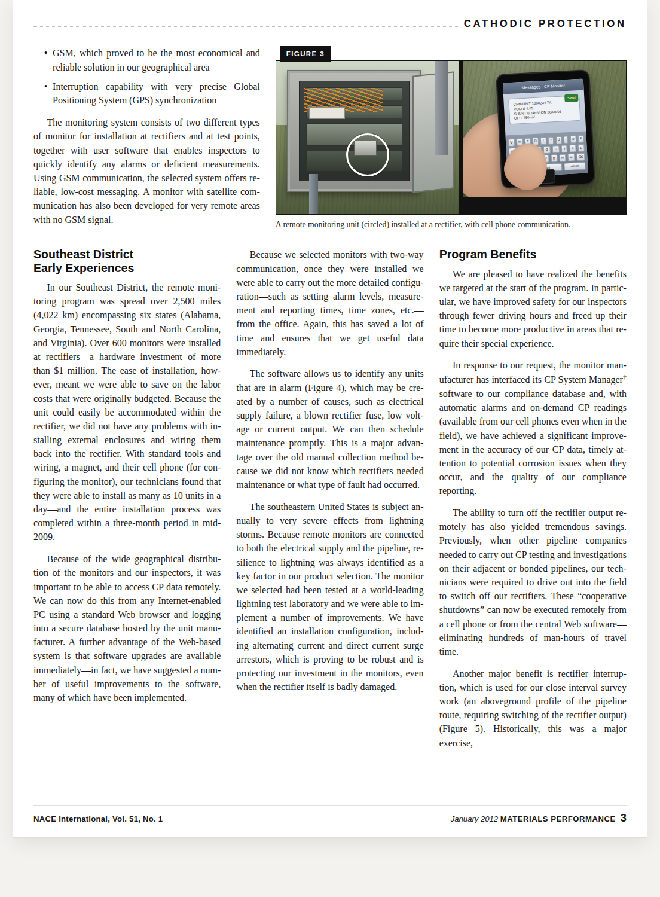Cathodic Protection
GSM, which proved to be the most economical and reliable solution in our geographical area
Interruption capability with very precise Global Positioning System (GPS) synchronization
The monitoring system consists of two different types of monitor for installation at rectifiers and at test points, together with user software that enables inspectors to quickly identify any alarms or deficient measurements. Using GSM communication, the selected system offers reliable, low-cost messaging. A monitor with satellite communication has also been developed for very remote areas with no GSM signal.
FIGURE 3
Messages CP Monitor
Send
CPM/UNIT 1000234 7A
VOLTS 4.65
SHUNT 0.24mV ON 20/08/01
OFF: 750mV
Q
W
E
R
T
Y
U
I
O
P
A
S
D
F
G
H
J
K
L
⇧
Z
X
C
V
B
N
M
⌫
123
space
return
A remote monitoring unit (circled) installed at a rectifier, with cell phone communication.
Southeast District
Early Experiences
In our Southeast District, the remote monitoring program was spread over 2,500 miles (4,022 km) encompassing six states (Alabama, Georgia, Tennessee, South and North Carolina, and Virginia). Over 600 monitors were installed at rectifiers—a hardware investment of more than $1 million. The ease of installation, however, meant we were able to save on the labor costs that were originally budgeted. Because the unit could easily be accommodated within the rectifier, we did not have any problems with installing external enclosures and wiring them back into the rectifier. With standard tools and wiring, a magnet, and their cell phone (for configuring the monitor), our technicians found that they were able to install as many as 10 units in a day—and the entire installation process was completed within a three-month period in mid-2009.
Because of the wide geographical distribution of the monitors and our inspectors, it was important to be able to access CP data remotely. We can now do this from any Internet-enabled PC using a standard Web browser and logging into a secure database hosted by the unit manufacturer. A further advantage of the Web-based system is that software upgrades are available immediately—in fact, we have suggested a number of useful improvements to the software, many of which have been implemented.
Because we selected monitors with two-way communication, once they were installed we were able to carry out the more detailed configuration—such as setting alarm levels, measurement and reporting times, time zones, etc.—from the office. Again, this has saved a lot of time and ensures that we get useful data immediately.
The software allows us to identify any units that are in alarm (Figure 4), which may be created by a number of causes, such as electrical supply failure, a blown rectifier fuse, low voltage or current output. We can then schedule maintenance promptly. This is a major advantage over the old manual collection method because we did not know which rectifiers needed maintenance or what type of fault had occurred.
The southeastern United States is subject annually to very severe effects from lightning storms. Because remote monitors are connected to both the electrical supply and the pipeline, resilience to lightning was always identified as a key factor in our product selection. The monitor we selected had been tested at a world-leading lightning test laboratory and we were able to implement a number of improvements. We have identified an installation configuration, including alternating current and direct current surge arrestors, which is proving to be robust and is protecting our investment in the monitors, even when the rectifier itself is badly damaged.
Program Benefits
We are pleased to have realized the benefits we targeted at the start of the program. In particular, we have improved safety for our inspectors through fewer driving hours and freed up their time to become more productive in areas that require their special experience.
In response to our request, the monitor manufacturer has interfaced its CP System Manager† software to our compliance database and, with automatic alarms and on-demand CP readings (available from our cell phones even when in the field), we have achieved a significant improvement in the accuracy of our CP data, timely attention to potential corrosion issues when they occur, and the quality of our compliance reporting.
The ability to turn off the rectifier output remotely has also yielded tremendous savings. Previously, when other pipeline companies needed to carry out CP testing and investigations on their adjacent or bonded pipelines, our technicians were required to drive out into the field to switch off our rectifiers. These “cooperative shutdowns” can now be executed remotely from a cell phone or from the central Web software—eliminating hundreds of man-hours of travel time.
Another major benefit is rectifier interruption, which is used for our close interval survey work (an aboveground profile of the pipeline route, requiring switching of the rectifier output) (Figure 5). Historically, this was a major exercise,
NACE International, Vol. 51, No. 1
January 2012 MATERIALS PERFORMANCE 3